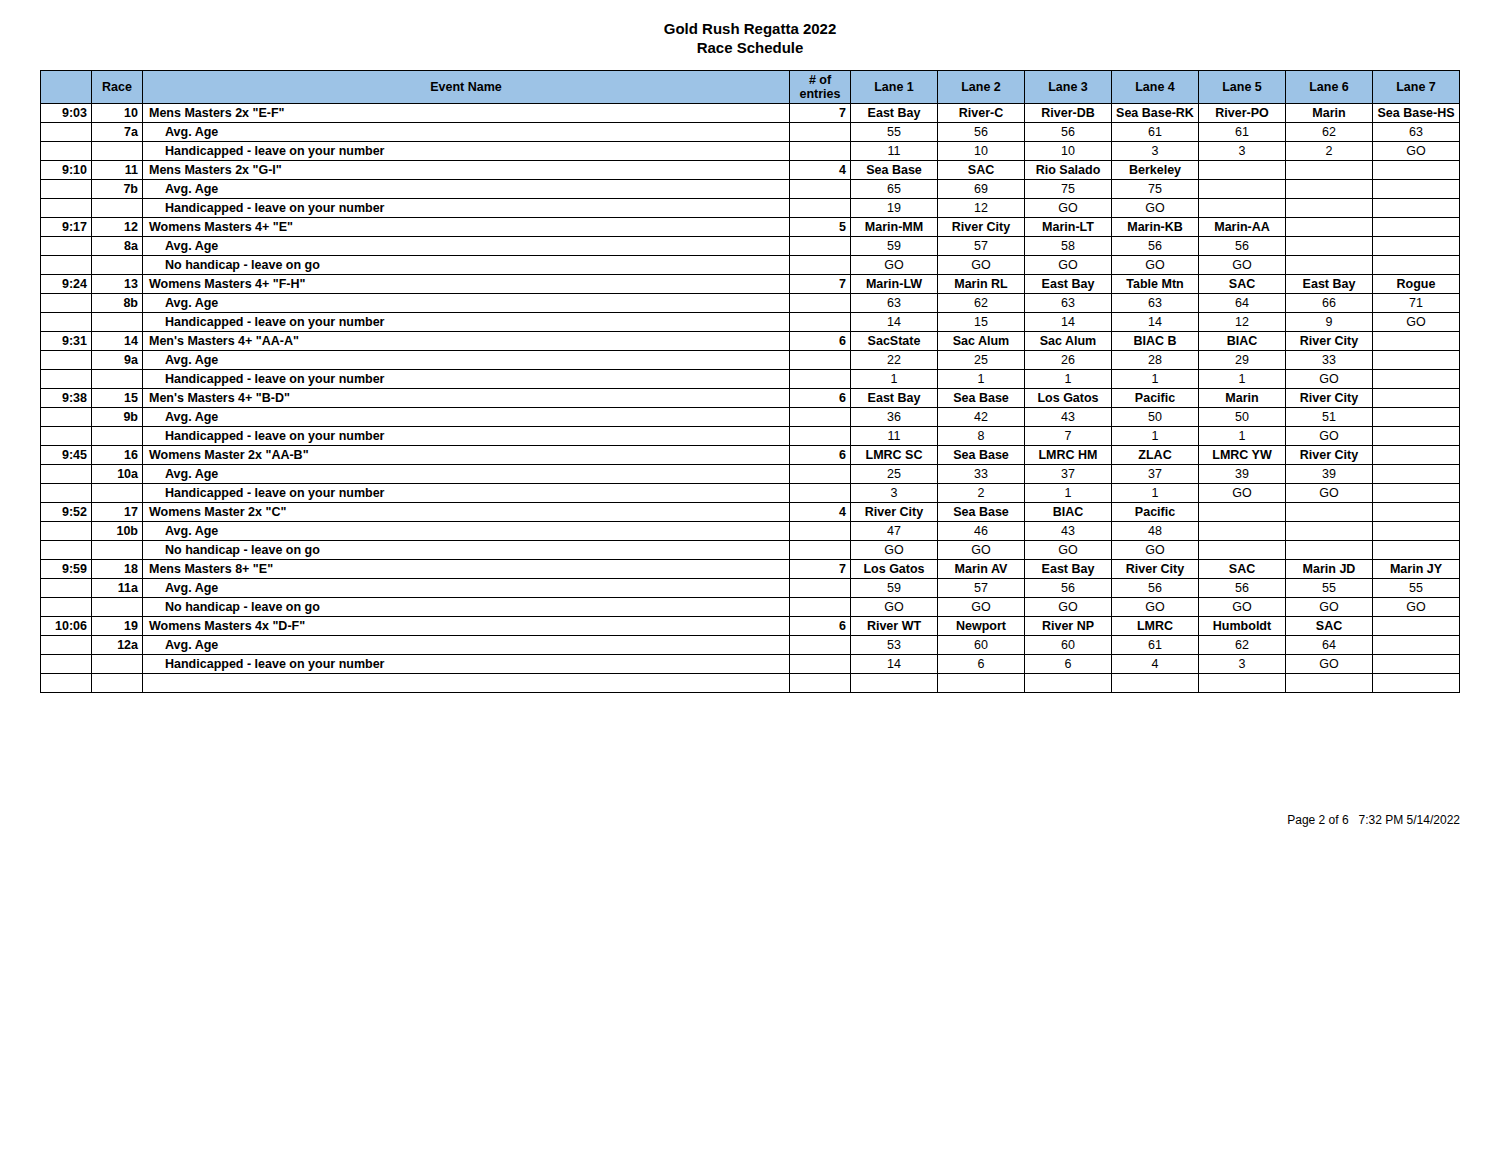Gold Rush Regatta 2022
Race Schedule
| | Race | Event Name | # of entries | Lane 1 | Lane 2 | Lane 3 | Lane 4 | Lane 5 | Lane 6 | Lane 7 |
| --- | --- | --- | --- | --- | --- | --- | --- | --- | --- | --- |
| 9:03 | 10 | Mens Masters 2x "E-F" | 7 | East Bay | River-C | River-DB | Sea Base-RK | River-PO | Marin | Sea Base-HS |
| | 7a | Avg. Age | | 55 | 56 | 56 | 61 | 61 | 62 | 63 |
| | | Handicapped - leave on your number | | 11 | 10 | 10 | 3 | 3 | 2 | GO |
| 9:10 | 11 | Mens Masters 2x "G-I" | 4 | Sea Base | SAC | Rio Salado | Berkeley | | | |
| | 7b | Avg. Age | | 65 | 69 | 75 | 75 | | | |
| | | Handicapped - leave on your number | | 19 | 12 | GO | GO | | | |
| 9:17 | 12 | Womens Masters 4+ "E" | 5 | Marin-MM | River City | Marin-LT | Marin-KB | Marin-AA | | |
| | 8a | Avg. Age | | 59 | 57 | 58 | 56 | 56 | | |
| | | No handicap - leave on go | | GO | GO | GO | GO | GO | | |
| 9:24 | 13 | Womens Masters 4+ "F-H" | 7 | Marin-LW | Marin RL | East Bay | Table Mtn | SAC | East Bay | Rogue |
| | 8b | Avg. Age | | 63 | 62 | 63 | 63 | 64 | 66 | 71 |
| | | Handicapped - leave on your number | | 14 | 15 | 14 | 14 | 12 | 9 | GO |
| 9:31 | 14 | Men's Masters 4+ "AA-A" | 6 | SacState | Sac Alum | Sac Alum | BIAC B | BIAC | River City | |
| | 9a | Avg. Age | | 22 | 25 | 26 | 28 | 29 | 33 | |
| | | Handicapped - leave on your number | | 1 | 1 | 1 | 1 | 1 | GO | |
| 9:38 | 15 | Men's Masters 4+ "B-D" | 6 | East Bay | Sea Base | Los Gatos | Pacific | Marin | River City | |
| | 9b | Avg. Age | | 36 | 42 | 43 | 50 | 50 | 51 | |
| | | Handicapped - leave on your number | | 11 | 8 | 7 | 1 | 1 | GO | |
| 9:45 | 16 | Womens Master 2x "AA-B" | 6 | LMRC SC | Sea Base | LMRC HM | ZLAC | LMRC YW | River City | |
| | 10a | Avg. Age | | 25 | 33 | 37 | 37 | 39 | 39 | |
| | | Handicapped - leave on your number | | 3 | 2 | 1 | 1 | GO | GO | |
| 9:52 | 17 | Womens Master 2x "C" | 4 | River City | Sea Base | BIAC | Pacific | | | |
| | 10b | Avg. Age | | 47 | 46 | 43 | 48 | | | |
| | | No handicap - leave on go | | GO | GO | GO | GO | | | |
| 9:59 | 18 | Mens Masters 8+ "E" | 7 | Los Gatos | Marin AV | East Bay | River City | SAC | Marin JD | Marin JY |
| | 11a | Avg. Age | | 59 | 57 | 56 | 56 | 56 | 55 | 55 |
| | | No handicap - leave on go | | GO | GO | GO | GO | GO | GO | GO |
| 10:06 | 19 | Womens Masters 4x "D-F" | 6 | River WT | Newport | River NP | LMRC | Humboldt | SAC | |
| | 12a | Avg. Age | | 53 | 60 | 60 | 61 | 62 | 64 | |
| | | Handicapped - leave on your number | | 14 | 6 | 6 | 4 | 3 | GO | |
Page 2 of 6 7:32 PM 5/14/2022